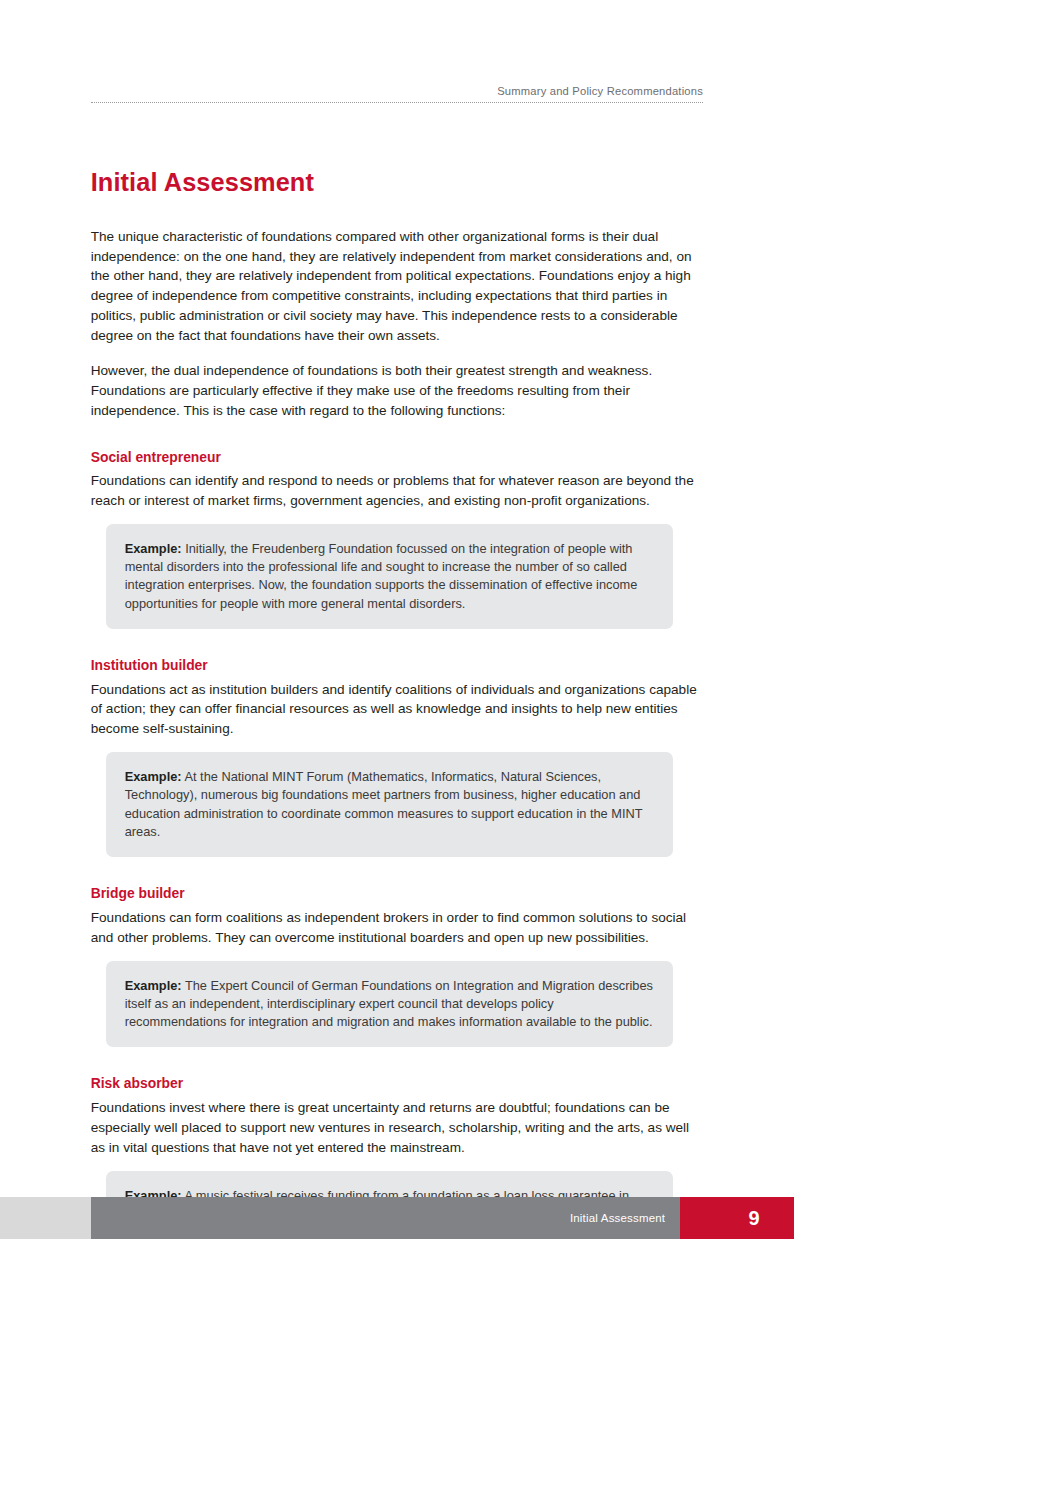Summary and Policy Recommendations
Initial Assessment
The unique characteristic of foundations compared with other organizational forms is their dual independence: on the one hand, they are relatively independent from market considerations and, on the other hand, they are relatively independent from political expectations. Foundations enjoy a high degree of independence from competitive constraints, including expectations that third parties in politics, public administration or civil society may have. This independence rests to a considerable degree on the fact that foundations have their own assets.
However, the dual independence of foundations is both their greatest strength and weakness. Foundations are particularly effective if they make use of the freedoms resulting from their independence. This is the case with regard to the following functions:
Social entrepreneur
Foundations can identify and respond to needs or problems that for whatever reason are beyond the reach or interest of market firms, government agencies, and existing non-profit organizations.
Example: Initially, the Freudenberg Foundation focussed on the integration of people with mental disorders into the professional life and sought to increase the number of so called integration enterprises. Now, the foundation supports the dissemination of effective income opportunities for people with more general mental disorders.
Institution builder
Foundations act as institution builders and identify coalitions of individuals and organizations capable of action; they can offer financial resources as well as knowledge and insights to help new entities become self-sustaining.
Example: At the National MINT Forum (Mathematics, Informatics, Natural Sciences, Technology), numerous big foundations meet partners from business, higher education and education administration to coordinate common measures to support education in the MINT areas.
Bridge builder
Foundations can form coalitions as independent brokers in order to find common solutions to social and other problems. They can overcome institutional boarders and open up new possibilities.
Example: The Expert Council of German Foundations on Integration and Migration describes itself as an independent, interdisciplinary expert council that develops policy recommendations for integration and migration and makes information available to the public.
Risk absorber
Foundations invest where there is great uncertainty and returns are doubtful; foundations can be especially well placed to support new ventures in research, scholarship, writing and the arts, as well as in vital questions that have not yet entered the mainstream.
Example: A music festival receives funding from a foundation as a loan loss guarantee in case the income from ticket sales is not enough to cover costs.
Initial Assessment
9